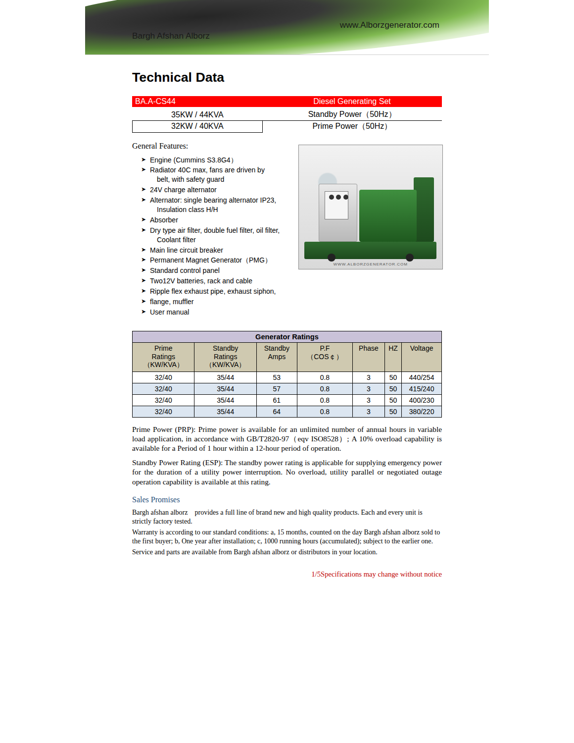Bargh Afshan Alborz
www.Alborzgenerator.com
Technical Data
| BA.A-CS44 | Diesel Generating Set |
| 35KW / 44KVA | Standby Power（50Hz） |
| 32KW / 40KVA | Prime Power（50Hz） |
General Features:
Engine (Cummins S3.8G4）
Radiator 40C max, fans are driven bybelt, with safety guard
24V charge alternator
Alternator: single bearing alternator IP23,Insulation class H/H
Absorber
Dry type air filter, double fuel filter, oil filter,Coolant filter
Main line circuit breaker
Permanent Magnet Generator（PMG）
Standard control panel
Two12V batteries, rack and cable
Ripple flex exhaust pipe, exhaust siphon,
flange, muffler
User manual
WWW.ALBORZGENERATOR.COM
| Generator Ratings |
| --- |
| Prime Ratings （KW/KVA） | Standby Ratings （KW/KVA） | Standby Amps | P.F （COS￠） | Phase | HZ | Voltage |
| 32/40 | 35/44 | 53 | 0.8 | 3 | 50 | 440/254 |
| 32/40 | 35/44 | 57 | 0.8 | 3 | 50 | 415/240 |
| 32/40 | 35/44 | 61 | 0.8 | 3 | 50 | 400/230 |
| 32/40 | 35/44 | 64 | 0.8 | 3 | 50 | 380/220 |
Prime Power (PRP): Prime power is available for an unlimited number of annual hours in variable load application, in accordance with GB/T2820-97（eqv ISO8528）; A 10% overload capability is available for a Period of 1 hour within a 12-hour period of operation.
Standby Power Rating (ESP): The standby power rating is applicable for supplying emergency power for the duration of a utility power interruption. No overload, utility parallel or negotiated outage operation capability is available at this rating.
Sales Promises
Bargh afshan alborz provides a full line of brand new and high quality products. Each and every unit is strictly factory tested.
Warranty is according to our standard conditions: a, 15 months, counted on the day Bargh afshan alborz sold to the first buyer; b, One year after installation; c, 1000 running hours (accumulated); subject to the earlier one.
Service and parts are available from Bargh afshan alborz or distributors in your location.
1/5 Specifications may change without notice